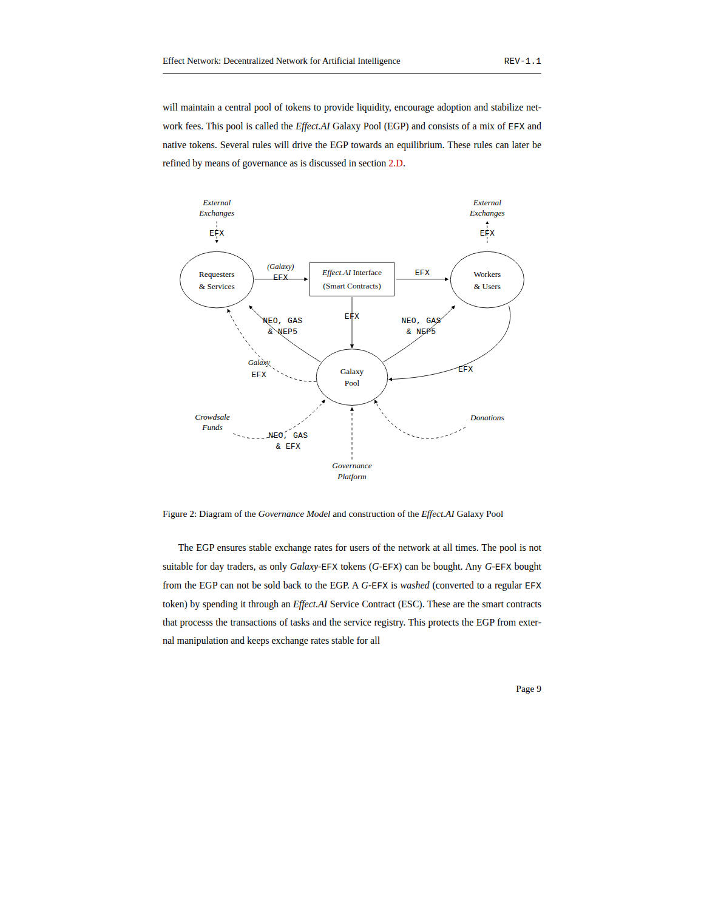Effect Network: Decentralized Network for Artificial Intelligence REV-1.1
will maintain a central pool of tokens to provide liquidity, encourage adoption and stabilize network fees. This pool is called the Effect.AI Galaxy Pool (EGP) and consists of a mix of EFX and native tokens. Several rules will drive the EGP towards an equilibrium. These rules can later be refined by means of governance as is discussed in section 2.D.
External Exchanges External Exchanges EFX EFX Requesters & Services Workers & Users Effect.AI Interface (Smart Contracts) (Galaxy) EFX EFX Galaxy Pool EFX NEO, GAS & NEP5 NEO, GAS & NEP5 EFX Galaxy EFX Crowdsale Funds NEO, GAS & EFX Governance Platform Donations
Figure 2: Diagram of the Governance Model and construction of the Effect.AI Galaxy Pool
The EGP ensures stable exchange rates for users of the network at all times. The pool is not suitable for day traders, as only Galaxy-EFX tokens (G-EFX) can be bought. Any G-EFX bought from the EGP can not be sold back to the EGP. A G-EFX is washed (converted to a regular EFX token) by spending it through an Effect.AI Service Contract (ESC). These are the smart contracts that processs the transactions of tasks and the service registry. This protects the EGP from external manipulation and keeps exchange rates stable for all
Page 9